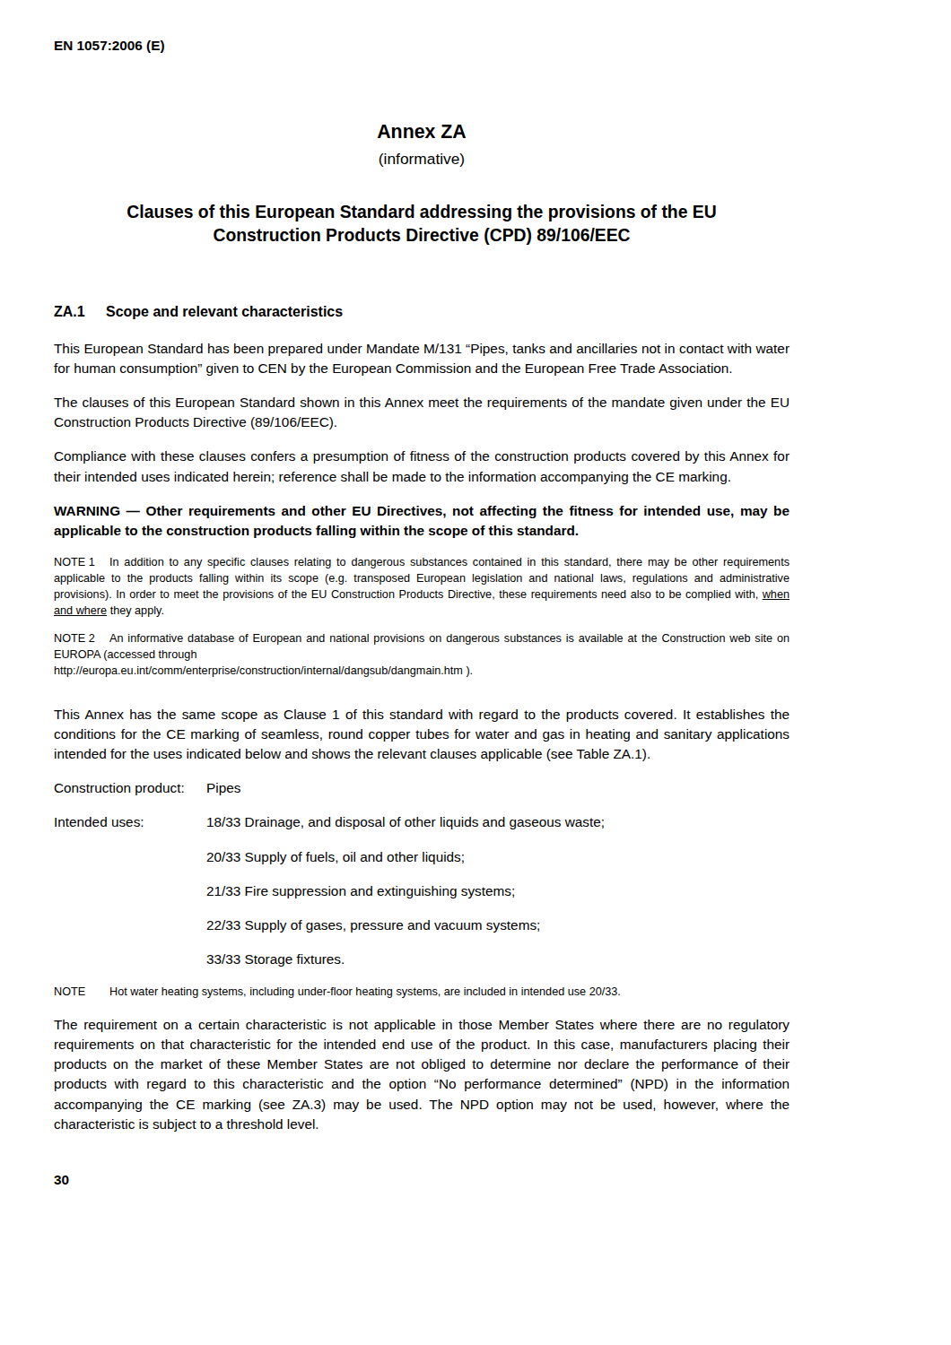EN 1057:2006 (E)
Annex ZA
(informative)
Clauses of this European Standard addressing the provisions of the EU
Construction Products Directive (CPD) 89/106/EEC
ZA.1 Scope and relevant characteristics
This European Standard has been prepared under Mandate M/131 “Pipes, tanks and ancillaries not in contact with water for human consumption” given to CEN by the European Commission and the European Free Trade Association.
The clauses of this European Standard shown in this Annex meet the requirements of the mandate given under the EU Construction Products Directive (89/106/EEC).
Compliance with these clauses confers a presumption of fitness of the construction products covered by this Annex for their intended uses indicated herein; reference shall be made to the information accompanying the CE marking.
WARNING — Other requirements and other EU Directives, not affecting the fitness for intended use, may be applicable to the construction products falling within the scope of this standard.
NOTE 1 In addition to any specific clauses relating to dangerous substances contained in this standard, there may be other requirements applicable to the products falling within its scope (e.g. transposed European legislation and national laws, regulations and administrative provisions). In order to meet the provisions of the EU Construction Products Directive, these requirements need also to be complied with, when and where they apply.
NOTE 2 An informative database of European and national provisions on dangerous substances is available at the Construction web site on EUROPA (accessed through
http://europa.eu.int/comm/enterprise/construction/internal/dangsub/dangmain.htm ).
This Annex has the same scope as Clause 1 of this standard with regard to the products covered. It establishes the conditions for the CE marking of seamless, round copper tubes for water and gas in heating and sanitary applications intended for the uses indicated below and shows the relevant clauses applicable (see Table ZA.1).
Construction product:
Pipes
Intended uses:
18/33 Drainage, and disposal of other liquids and gaseous waste;
Intended uses:
20/33 Supply of fuels, oil and other liquids;
Intended uses:
21/33 Fire suppression and extinguishing systems;
Intended uses:
22/33 Supply of gases, pressure and vacuum systems;
Intended uses:
33/33 Storage fixtures.
NOTEHot water heating systems, including under-floor heating systems, are included in intended use 20/33.
The requirement on a certain characteristic is not applicable in those Member States where there are no regulatory requirements on that characteristic for the intended end use of the product. In this case, manufacturers placing their products on the market of these Member States are not obliged to determine nor declare the performance of their products with regard to this characteristic and the option “No performance determined” (NPD) in the information accompanying the CE marking (see ZA.3) may be used. The NPD option may not be used, however, where the characteristic is subject to a threshold level.
30